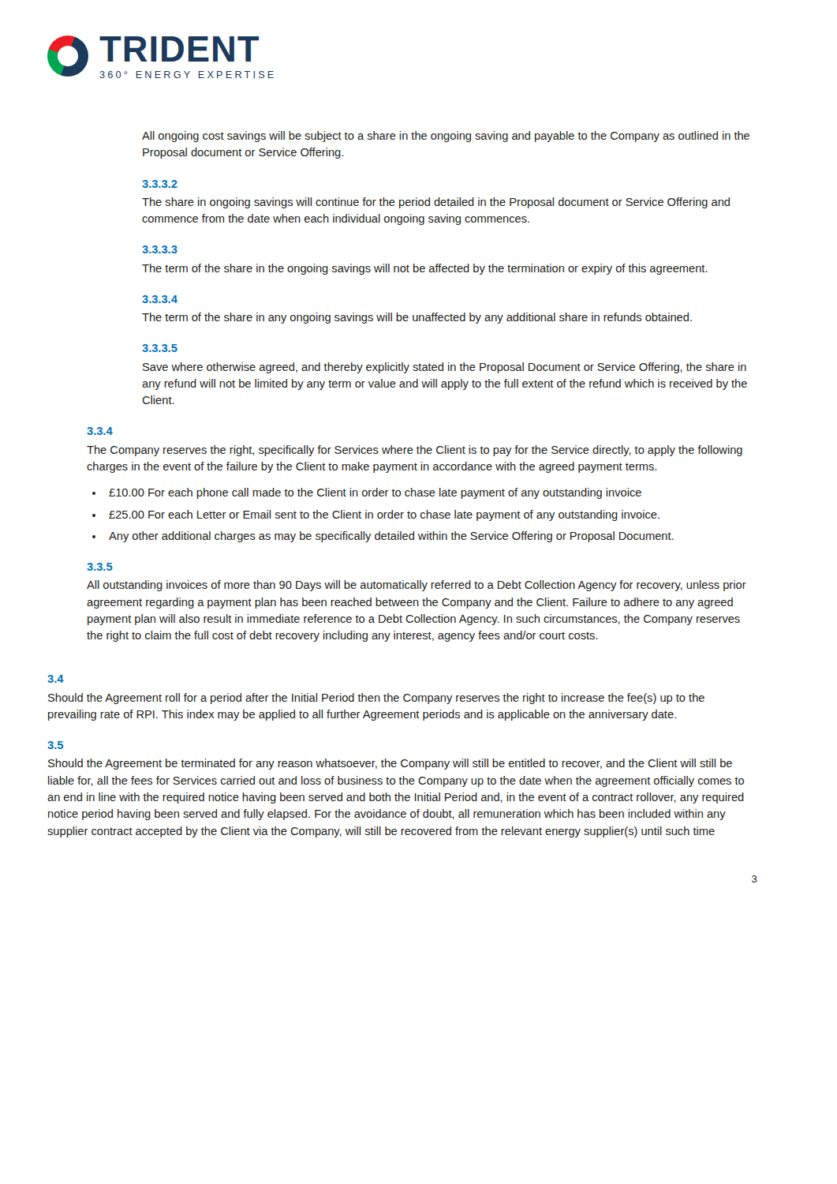TRIDENT
360° ENERGY EXPERTISE
All ongoing cost savings will be subject to a share in the ongoing saving and payable to the Company as outlined in the Proposal document or Service Offering.
3.3.3.2
The share in ongoing savings will continue for the period detailed in the Proposal document or Service Offering and commence from the date when each individual ongoing saving commences.
3.3.3.3
The term of the share in the ongoing savings will not be affected by the termination or expiry of this agreement.
3.3.3.4
The term of the share in any ongoing savings will be unaffected by any additional share in refunds obtained.
3.3.3.5
Save where otherwise agreed, and thereby explicitly stated in the Proposal Document or Service Offering, the share in any refund will not be limited by any term or value and will apply to the full extent of the refund which is received by the Client.
3.3.4
The Company reserves the right, specifically for Services where the Client is to pay for the Service directly, to apply the following charges in the event of the failure by the Client to make payment in accordance with the agreed payment terms.
£10.00 For each phone call made to the Client in order to chase late payment of any outstanding invoice
£25.00 For each Letter or Email sent to the Client in order to chase late payment of any outstanding invoice.
Any other additional charges as may be specifically detailed within the Service Offering or Proposal Document.
3.3.5
All outstanding invoices of more than 90 Days will be automatically referred to a Debt Collection Agency for recovery, unless prior agreement regarding a payment plan has been reached between the Company and the Client. Failure to adhere to any agreed payment plan will also result in immediate reference to a Debt Collection Agency. In such circumstances, the Company reserves the right to claim the full cost of debt recovery including any interest, agency fees and/or court costs.
3.4
Should the Agreement roll for a period after the Initial Period then the Company reserves the right to increase the fee(s) up to the prevailing rate of RPI. This index may be applied to all further Agreement periods and is applicable on the anniversary date.
3.5
Should the Agreement be terminated for any reason whatsoever, the Company will still be entitled to recover, and the Client will still be liable for, all the fees for Services carried out and loss of business to the Company up to the date when the agreement officially comes to an end in line with the required notice having been served and both the Initial Period and, in the event of a contract rollover, any required notice period having been served and fully elapsed. For the avoidance of doubt, all remuneration which has been included within any supplier contract accepted by the Client via the Company, will still be recovered from the relevant energy supplier(s) until such time
3